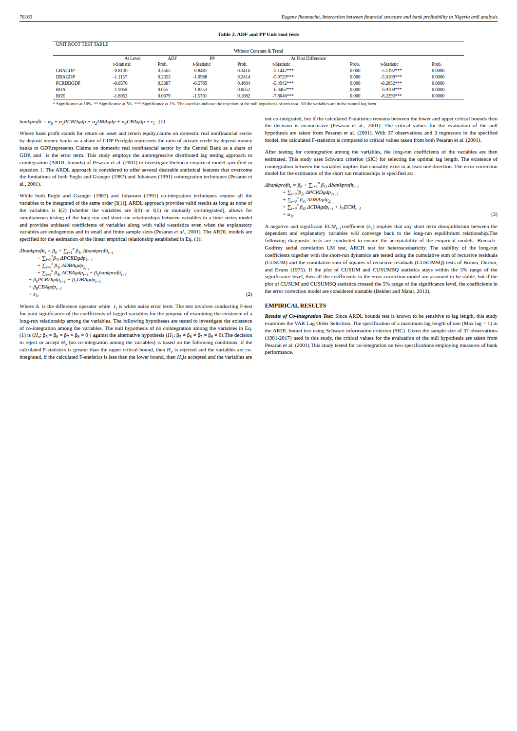76163 Eugene Iheanacho, Interaction between financial structure and bank profitability in Nigeria ardl analysis
Table 2. ADF and PP Unit root tests
| UNIT ROOT TEST TABLE |
| Without Constant & Trend |
| | At Level | ADF | PP | | At First Difference | | | |
| | t-Statistic | Prob. | t-Statistic | Prob. | t-Statistic | Prob. | t-Statistic | Prob. |
| CBAGDP | -0.8136 | 0.3565 | -0.8481 | 0.3416 | -5.1442*** | 0.000 | -5.1392*** | 0.0000 |
| DBAGDP | -1.1157 | 0.2353 | -1.0988 | 0.2414 | -5.0729*** | 0.000 | -5.0109*** | 0.0000 |
| PCRDBGDP | -0.8570 | 0.3387 | -0.5769 | 0.4604 | -5.4942*** | 0.000 | -8.2652*** | 0.0000 |
| ROA | -1.9058 | 0.055 | -1.8253 | 0.0652 | -6.3462*** | 0.000 | -6.9709*** | 0.0000 |
| ROE | -1.8053 | 0.0679 | -1.5701 | 0.1082 | -7.8046*** | 0.000 | -8.2293*** | 0.0000 |
* Significance at 10%. ** Significance at 5%. *** Significance at 1%. The asterisks indicate the rejection of the null hypothesis of unit root. All the variables are in the natural log form.
bankprofit = α0 + α1PCRDgdp + α2DBAgdp + α3CBAgdp + et (1)
Where bank profit stands for return on asset and return equity,claims on domestic real nonfinancial sector by deposit money banks as a share of GDP Pcrdgdp represents the ratio of private credit by deposit money banks to GDP,represents Claims on domestic real nonfinancial sector by the Central Bank as a share of GDP, and is the error term. This study employs the autoregressive distributed lag testing approach to cointegration (ARDL-bounds) of Pesaran et al. (2001) to investigate thelinear empirical model specified in equation 1. The ARDL approach is considered to offer several desirable statistical features that overcome the limitations of both Engle and Granger (1987) and Johansen (1991) cointegration techniques (Pesaran et al., 2001).
While both Engle and Granger (1987) and Johansen (1991) co-integration techniques require all the variables to be integrated of the same order [I(1)], ARDL approach provides valid results as long as none of the variables is I(2) [whether the variables are I(0) or I(1) or mutually co-integrated], allows for simultaneous testing of the long-run and short-run relationships between variables in a time series model and provides unbiased coefficients of variables along with valid t-statistics even when the explanatory variables are endogenous and in small and finite sample sizes (Pesaran et al., 2001). The ARDL models are specified for the estimation of the linear empirical relationship established in Eq. (1):
Δbankprofitt = β0 + ∑i=1n β1i Δbankprofitt−i + ∑i=0nβ2i ΔPCRDgdp1t−i + ∑i=0n β3i ΔDBAgdp2t−i + ∑i=0n β4i ΔCBAgdpt−i + β5bankprofitt−1 + β6PCRDgdpt−1 + β7DBAgdpt−1 + β8CBAgdpt−1 + ε1t (2)
Where Δ is the difference operator while εt is white noise error term. The test involves conducting F-test for joint significance of the coefficients of lagged variables for the purpose of examining the existence of a long-run relationship among the variables. The following hypotheses are tested to investigate the existence of co-integration among the variables. The null hypothesis of no cointegration among the variables in Eq. (1) is (Ho: β5 = β6 = β7 = β8 = 0 ) against the alternative hypothesis (H1: β5 ≠ β6 ≠ β7 ≠ β8 ≠ 0).The decision to reject or accept Ho (no co-integration among the variables) is based on the following conditions: if the calculated F-statistics is greater than the upper critical bound, then Ho is rejected and the variables are co-integrated, if the calculated F-statistics is less than the lower bound, then Hois accepted and the variables are not co-integrated, but if the calculated F-statistics remains between the lower and upper critical bounds then the decision is inconclusive (Pesaran et al., 2001). The critical values for the evaluation of the null hypothesis are taken from Pesaran et al. (2001). With 37 observations and 3 regressors in the specified model, the calculated F-statistics is compared to critical values taken from both Pesaran et al. (2001).
After testing for cointegration among the variables, the long-run coefficients of the variables are then estimated. This study uses Schwarz criterion (SIC) for selecting the optimal lag length. The existence of cointegration between the variables implies that causality exist in at least one direction. The error correction model for the estimation of the short run relationships is specified as:
Δbankprofitt = β0 + ∑i=1n β1i Δbankprofitt−i + ∑i=0nβ2i ΔPCRDgdp1t−i + ∑i=0n β3i ΔDBAgdp2t−i + ∑i=0n β4i ΔCBAgdpt−i + λ1ECMt−1 + u1t (3)
A negative and significant ECMt−1coefficient (λ1) implies that any short term disequilibrium between the dependent and explanatory variables will converge back to the long-run equilibrium relationship.The following diagnostic tests are conducted to ensure the acceptability of the empirical models: Breusch–Godfrey serial correlation LM test, ARCH test for heteroscedasticity. The stability of the long-run coefficients together with the short-run dynamics are tested using the cumulative sum of recursive residuals (CUSUM) and the cumulative sum of squares of recursive residuals (CUSUMSQ) tests of Brown, Durbin, and Evans (1975). If the plot of CUSUM and CUSUMSQ statistics stays within the 5% range of the significance level, then all the coefficients in the error correction model are assumed to be stable, but if the plot of CUSUM and CUSUMSQ statistics crossed the 5% range of the significance level, the coefficients in the error correction model are considered unstable (Bekhet and Matar, 2013).
Empirical Results
Results of Co-integration Test: Since ARDL bounds test is known to be sensitive to lag length, this study examines the VAR Lag Order Selection. The specification of a maximum lag length of one (Max lag = 1) in the ARDL bound test using Schwarz information criterion (SIC). Given the sample size of 37 observations (1981-2017) used in this study, the critical values for the evaluation of the null hypothesis are taken from Pesaran et al. (2001).This study tested for co-integration on two specifications employing measures of bank performance.